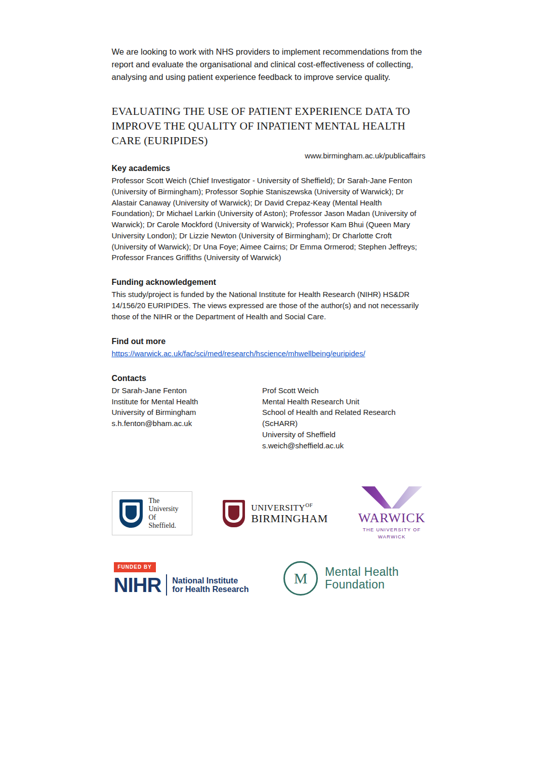We are looking to work with NHS providers to implement recommendations from the report and evaluate the organisational and clinical cost-effectiveness of collecting, analysing and using patient experience feedback to improve service quality.
Evaluating the use of patient experience data to improve the quality of inpatient mental health care (EURIPIDES)
www.birmingham.ac.uk/publicaffairs
Key academics
Professor Scott Weich (Chief Investigator - University of Sheffield); Dr Sarah-Jane Fenton (University of Birmingham); Professor Sophie Staniszewska (University of Warwick); Dr Alastair Canaway (University of Warwick); Dr David Crepaz-Keay (Mental Health Foundation); Dr Michael Larkin (University of Aston); Professor Jason Madan (University of Warwick); Dr Carole Mockford (University of Warwick); Professor Kam Bhui (Queen Mary University London); Dr Lizzie Newton (University of Birmingham); Dr Charlotte Croft (University of Warwick); Dr Una Foye; Aimee Cairns; Dr Emma Ormerod; Stephen Jeffreys; Professor Frances Griffiths (University of Warwick)
Funding acknowledgement
This study/project is funded by the National Institute for Health Research (NIHR) HS&DR 14/156/20 EURIPIDES. The views expressed are those of the author(s) and not necessarily those of the NIHR or the Department of Health and Social Care.
Find out more
https://warwick.ac.uk/fac/sci/med/research/hscience/mhwellbeing/euripides/
Contacts
| Dr Sarah-Jane Fenton Institute for Mental Health University of Birmingham s.h.fenton@bham.ac.uk | Prof Scott Weich Mental Health Research Unit School of Health and Related Research (ScHARR) University of Sheffield s.weich@sheffield.ac.uk |
The
University
Of
Sheffield.
UNIVERSITYOF
BIRMINGHAM
WARWICK
THE UNIVERSITY OF WARWICK
FUNDED BY
NIHR
National Institute
for Health Research
Mental Health
Foundation